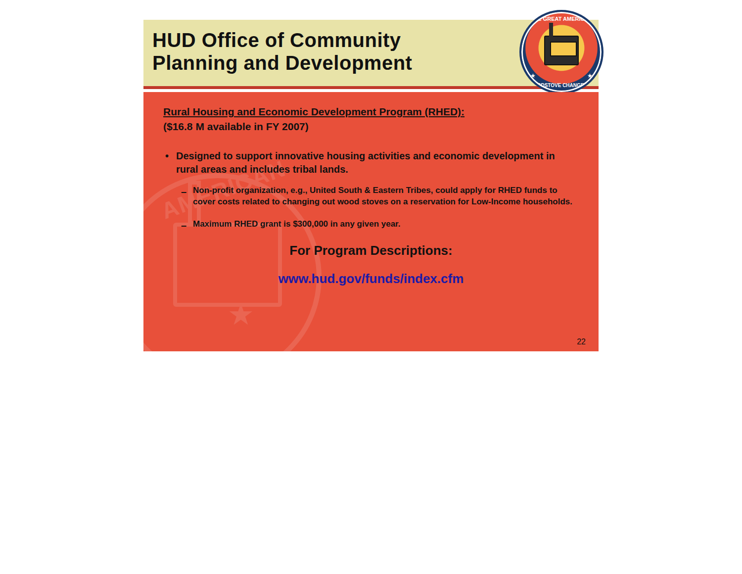HUD Office of Community
Planning and Development
THE GREAT AMERICAN
★
★
WOODSTOVE CHANGEOUT
AMERICAN
★
Rural Housing and Economic Development Program (RHED):
($16.8 M available in FY 2007)
Designed to support innovative housing activities and economic development in rural areas and includes tribal lands.
Non-profit organization, e.g., United South & Eastern Tribes, could apply for RHED funds to cover costs related to changing out wood stoves on a reservation for Low-Income households.
Maximum RHED grant is $300,000 in any given year.
For Program Descriptions:
www.hud.gov/funds/index.cfm
22